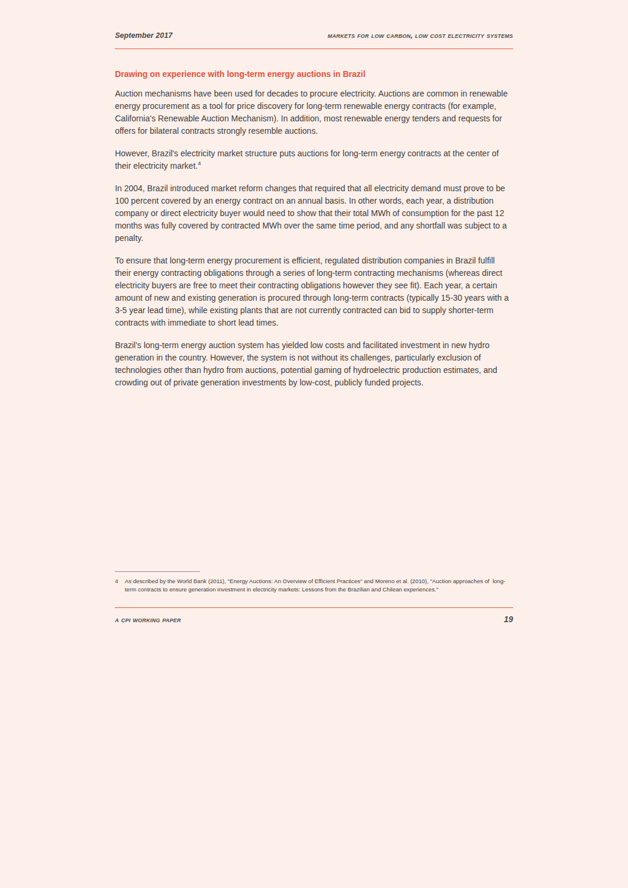September 2017
Markets for low carbon, low cost electricity systems
Drawing on experience with long-term energy auctions in Brazil
Auction mechanisms have been used for decades to procure electricity. Auctions are common in renewable energy procurement as a tool for price discovery for long-term renewable energy contracts (for example, California's Renewable Auction Mechanism). In addition, most renewable energy tenders and requests for offers for bilateral contracts strongly resemble auctions.
However, Brazil's electricity market structure puts auctions for long-term energy contracts at the center of their electricity market.4
In 2004, Brazil introduced market reform changes that required that all electricity demand must prove to be 100 percent covered by an energy contract on an annual basis. In other words, each year, a distribution company or direct electricity buyer would need to show that their total MWh of consumption for the past 12 months was fully covered by contracted MWh over the same time period, and any shortfall was subject to a penalty.
To ensure that long-term energy procurement is efficient, regulated distribution companies in Brazil fulfill their energy contracting obligations through a series of long-term contracting mechanisms (whereas direct electricity buyers are free to meet their contracting obligations however they see fit). Each year, a certain amount of new and existing generation is procured through long-term contracts (typically 15-30 years with a 3-5 year lead time), while existing plants that are not currently contracted can bid to supply shorter-term contracts with immediate to short lead times.
Brazil's long-term energy auction system has yielded low costs and facilitated investment in new hydro generation in the country. However, the system is not without its challenges, particularly exclusion of technologies other than hydro from auctions, potential gaming of hydroelectric production estimates, and crowding out of private generation investments by low-cost, publicly funded projects.
4
As described by the World Bank (2011), "Energy Auctions: An Overview of Efficient Practices" and Moreno et al. (2010), "Auction approaches of long-term contracts to ensure generation investment in electricity markets: Lessons from the Brazilian and Chilean experiences."
A CPI Working Paper
19